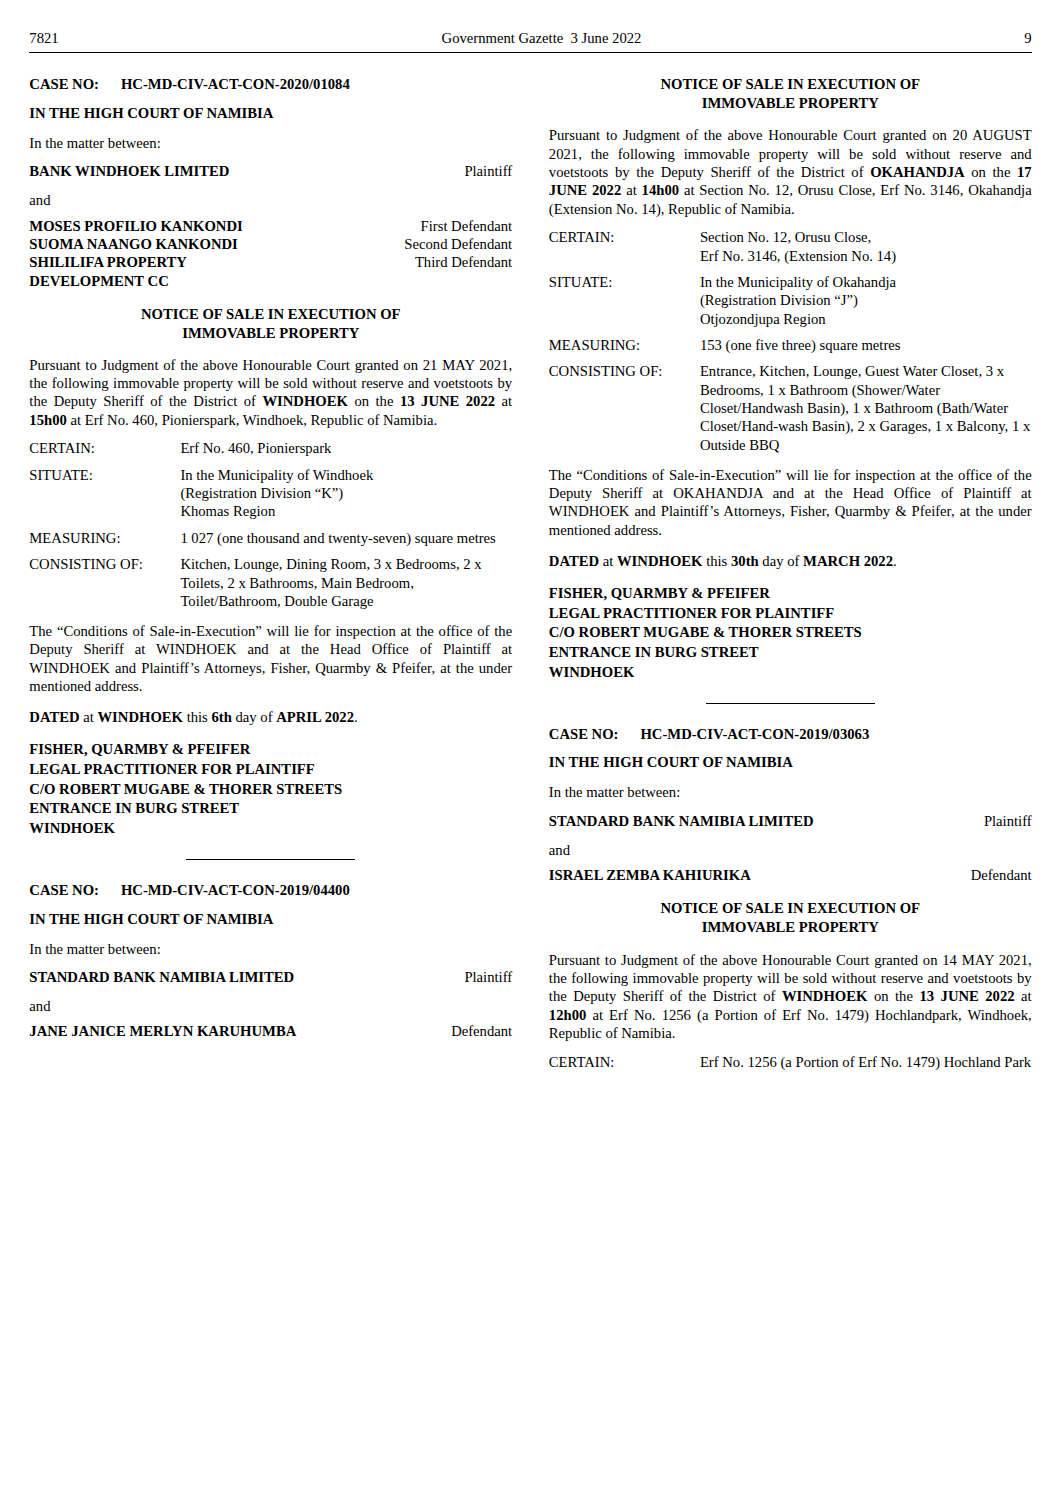7821 Government Gazette 3 June 2022 9
CASE NO: HC-MD-CIV-ACT-CON-2020/01084
IN THE HIGH COURT OF NAMIBIA
In the matter between:
BANK WINDHOEK LIMITED Plaintiff
and
MOSES PROFILIO KANKONDI First Defendant
SUOMA NAANGO KANKONDI Second Defendant
SHILILIFA PROPERTY
DEVELOPMENT CC Third Defendant
NOTICE OF SALE IN EXECUTION OF
IMMOVABLE PROPERTY
Pursuant to Judgment of the above Honourable Court granted on 21 MAY 2021, the following immovable property will be sold without reserve and voetstoots by the Deputy Sheriff of the District of WINDHOEK on the 13 JUNE 2022 at 15h00 at Erf No. 460, Pionierspark, Windhoek, Republic of Namibia.
CERTAIN:
Erf No. 460, Pionierspark
SITUATE:
In the Municipality of Windhoek
(Registration Division “K”)
Khomas Region
MEASURING:
1 027 (one thousand and twenty-seven) square metres
CONSISTING OF:
Kitchen, Lounge, Dining Room, 3 x Bedrooms, 2 x Toilets, 2 x Bathrooms, Main Bedroom, Toilet/Bathroom, Double Garage
The “Conditions of Sale-in-Execution” will lie for inspection at the office of the Deputy Sheriff at WINDHOEK and at the Head Office of Plaintiff at WINDHOEK and Plaintiff’s Attorneys, Fisher, Quarmby & Pfeifer, at the under mentioned address.
DATED at WINDHOEK this 6th day of APRIL 2022.
FISHER, QUARMBY & PFEIFER
LEGAL PRACTITIONER FOR PLAINTIFF
C/O ROBERT MUGABE & THORER STREETS
ENTRANCE IN BURG STREET
WINDHOEK
CASE NO: HC-MD-CIV-ACT-CON-2019/04400
IN THE HIGH COURT OF NAMIBIA
In the matter between:
STANDARD BANK NAMIBIA LIMITED Plaintiff
and
JANE JANICE MERLYN KARUHUMBA Defendant
NOTICE OF SALE IN EXECUTION OF
IMMOVABLE PROPERTY
Pursuant to Judgment of the above Honourable Court granted on 20 AUGUST 2021, the following immovable property will be sold without reserve and voetstoots by the Deputy Sheriff of the District of OKAHANDJA on the 17 JUNE 2022 at 14h00 at Section No. 12, Orusu Close, Erf No. 3146, Okahandja (Extension No. 14), Republic of Namibia.
CERTAIN:
Section No. 12, Orusu Close,
Erf No. 3146, (Extension No. 14)
SITUATE:
In the Municipality of Okahandja
(Registration Division “J”)
Otjozondjupa Region
MEASURING:
153 (one five three) square metres
CONSISTING OF:
Entrance, Kitchen, Lounge, Guest Water Closet, 3 x Bedrooms, 1 x Bathroom (Shower/Water Closet/Handwash Basin), 1 x Bathroom (Bath/Water Closet/Hand-wash Basin), 2 x Garages, 1 x Balcony, 1 x Outside BBQ
The “Conditions of Sale-in-Execution” will lie for inspection at the office of the Deputy Sheriff at OKAHANDJA and at the Head Office of Plaintiff at WINDHOEK and Plaintiff’s Attorneys, Fisher, Quarmby & Pfeifer, at the under mentioned address.
DATED at WINDHOEK this 30th day of MARCH 2022.
FISHER, QUARMBY & PFEIFER
LEGAL PRACTITIONER FOR PLAINTIFF
C/O ROBERT MUGABE & THORER STREETS
ENTRANCE IN BURG STREET
WINDHOEK
CASE NO: HC-MD-CIV-ACT-CON-2019/03063
IN THE HIGH COURT OF NAMIBIA
In the matter between:
STANDARD BANK NAMIBIA LIMITED Plaintiff
and
ISRAEL ZEMBA KAHIURIKA Defendant
NOTICE OF SALE IN EXECUTION OF
IMMOVABLE PROPERTY
Pursuant to Judgment of the above Honourable Court granted on 14 MAY 2021, the following immovable property will be sold without reserve and voetstoots by the Deputy Sheriff of the District of WINDHOEK on the 13 JUNE 2022 at 12h00 at Erf No. 1256 (a Portion of Erf No. 1479) Hochlandpark, Windhoek, Republic of Namibia.
CERTAIN:
Erf No. 1256 (a Portion of Erf No. 1479) Hochland Park